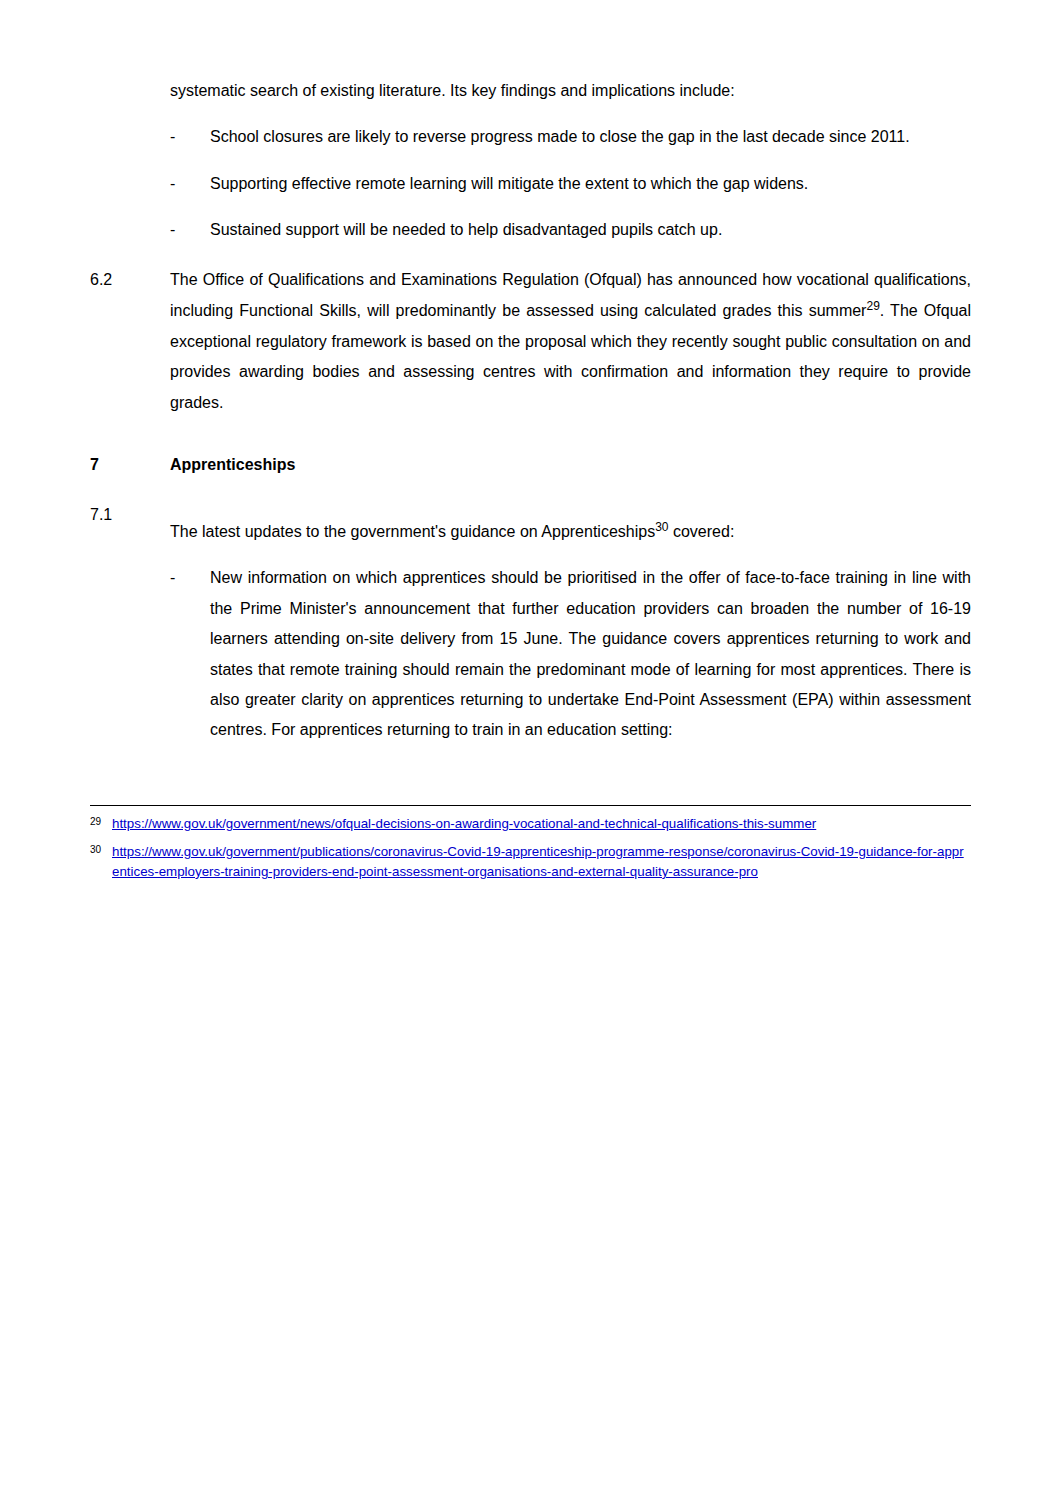systematic search of existing literature. Its key findings and implications include:
School closures are likely to reverse progress made to close the gap in the last decade since 2011.
Supporting effective remote learning will mitigate the extent to which the gap widens.
Sustained support will be needed to help disadvantaged pupils catch up.
6.2
The Office of Qualifications and Examinations Regulation (Ofqual) has announced how vocational qualifications, including Functional Skills, will predominantly be assessed using calculated grades this summer29. The Ofqual exceptional regulatory framework is based on the proposal which they recently sought public consultation on and provides awarding bodies and assessing centres with confirmation and information they require to provide grades.
7 Apprenticeships
7.1
The latest updates to the government's guidance on Apprenticeships30 covered:
New information on which apprentices should be prioritised in the offer of face-to-face training in line with the Prime Minister's announcement that further education providers can broaden the number of 16-19 learners attending on-site delivery from 15 June. The guidance covers apprentices returning to work and states that remote training should remain the predominant mode of learning for most apprentices. There is also greater clarity on apprentices returning to undertake End-Point Assessment (EPA) within assessment centres. For apprentices returning to train in an education setting:
29https://www.gov.uk/government/news/ofqual-decisions-on-awarding-vocational-and-technical-qualifications-this-summer
30https://www.gov.uk/government/publications/coronavirus-Covid-19-apprenticeship-programme-response/coronavirus-Covid-19-guidance-for-apprentices-employers-training-providers-end-point-assessment-organisations-and-external-quality-assurance-pro